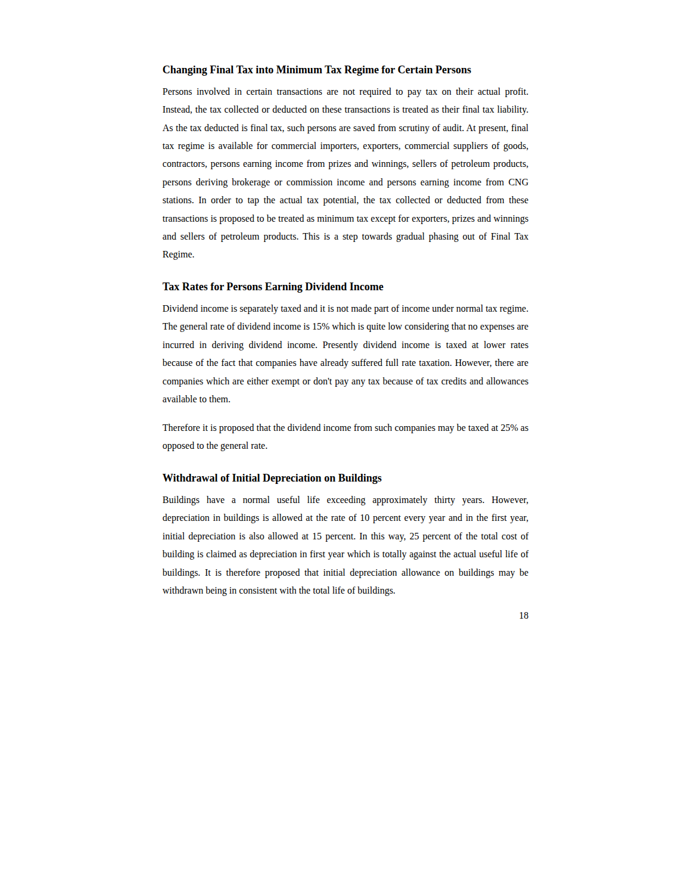Changing Final Tax into Minimum Tax Regime for Certain Persons
Persons involved in certain transactions are not required to pay tax on their actual profit. Instead, the tax collected or deducted on these transactions is treated as their final tax liability. As the tax deducted is final tax, such persons are saved from scrutiny of audit. At present, final tax regime is available for commercial importers, exporters, commercial suppliers of goods, contractors, persons earning income from prizes and winnings, sellers of petroleum products, persons deriving brokerage or commission income and persons earning income from CNG stations. In order to tap the actual tax potential, the tax collected or deducted from these transactions is proposed to be treated as minimum tax except for exporters, prizes and winnings and sellers of petroleum products. This is a step towards gradual phasing out of Final Tax Regime.
Tax Rates for Persons Earning Dividend Income
Dividend income is separately taxed and it is not made part of income under normal tax regime. The general rate of dividend income is 15% which is quite low considering that no expenses are incurred in deriving dividend income. Presently dividend income is taxed at lower rates because of the fact that companies have already suffered full rate taxation. However, there are companies which are either exempt or don't pay any tax because of tax credits and allowances available to them.
Therefore it is proposed that the dividend income from such companies may be taxed at 25% as opposed to the general rate.
Withdrawal of Initial Depreciation on Buildings
Buildings have a normal useful life exceeding approximately thirty years. However, depreciation in buildings is allowed at the rate of 10 percent every year and in the first year, initial depreciation is also allowed at 15 percent. In this way, 25 percent of the total cost of building is claimed as depreciation in first year which is totally against the actual useful life of buildings. It is therefore proposed that initial depreciation allowance on buildings may be withdrawn being in consistent with the total life of buildings.
18